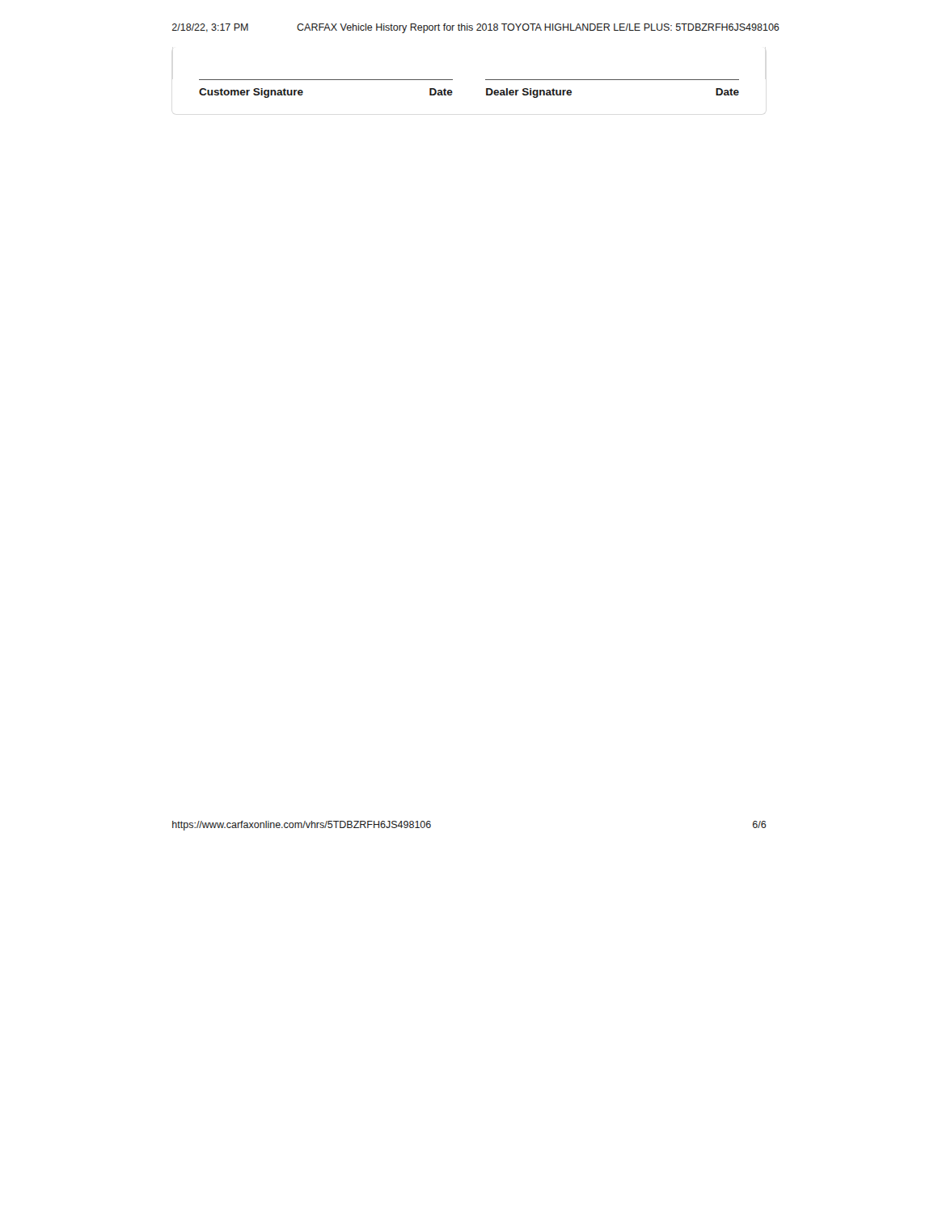2/18/22, 3:17 PM CARFAX Vehicle History Report for this 2018 TOYOTA HIGHLANDER LE/LE PLUS: 5TDBZRFH6JS498106
Customer Signature Date
Dealer Signature Date
https://www.carfaxonline.com/vhrs/5TDBZRFH6JS498106 6/6